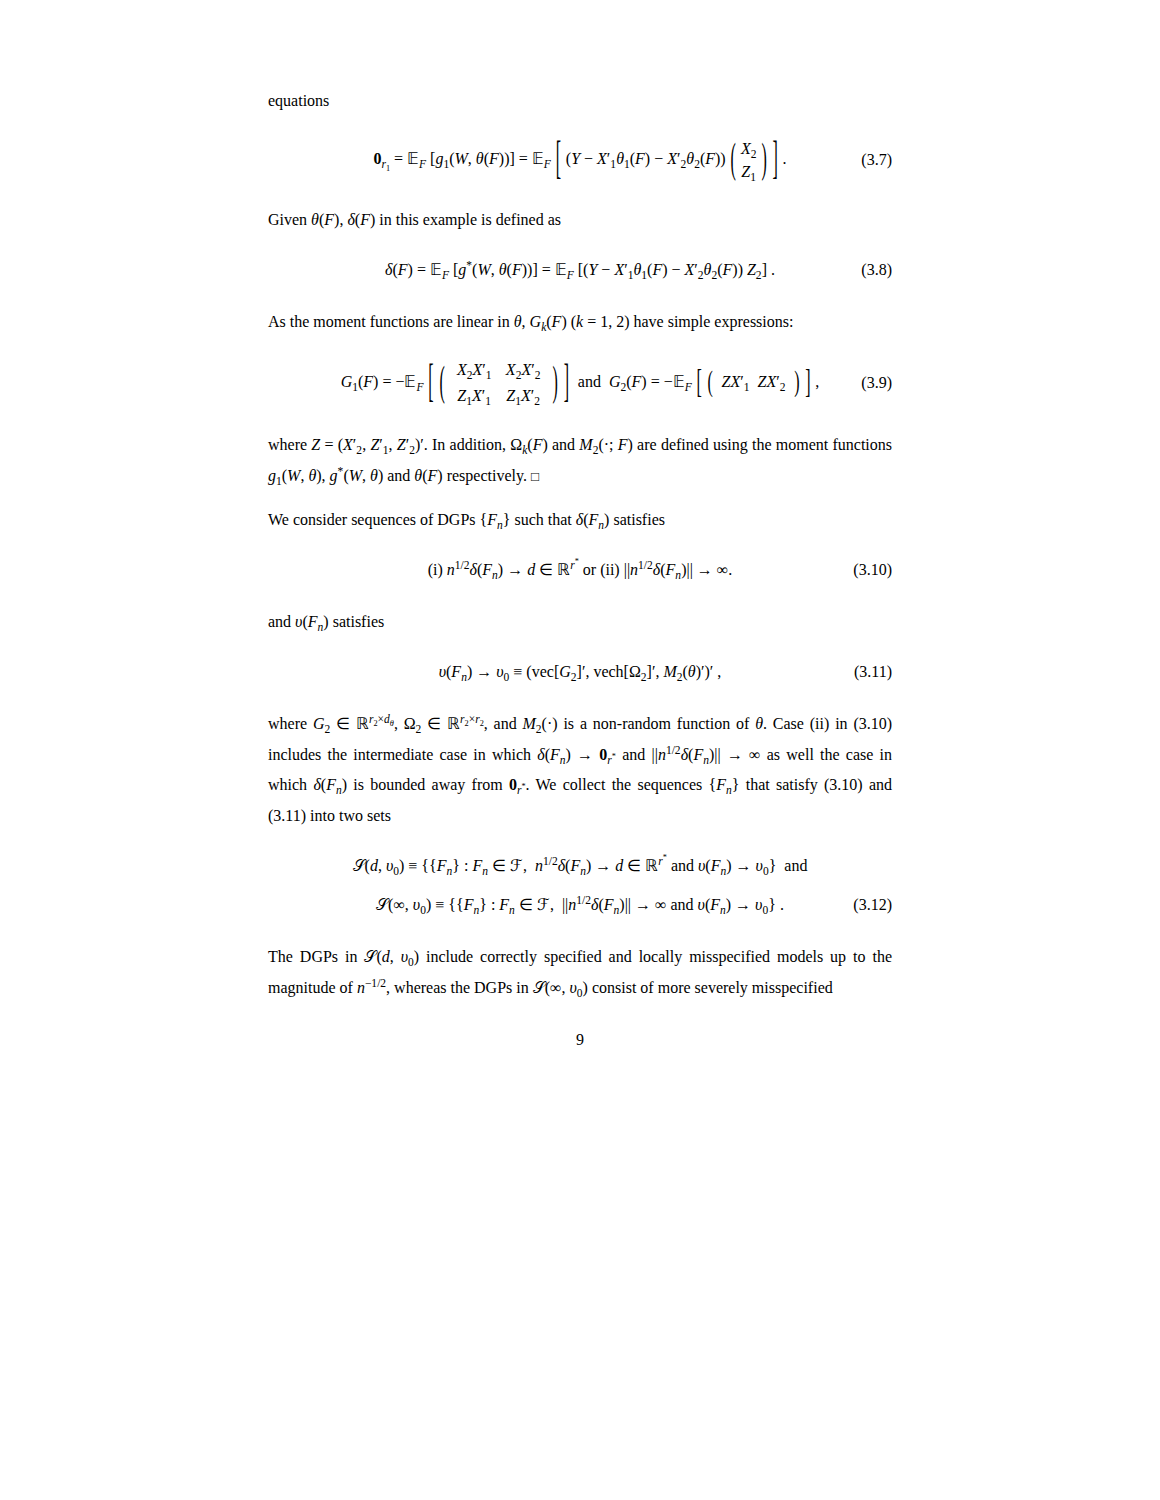equations
0r1 = 𝔼F [g1(W, θ(F))] = 𝔼F [ (Y − X′1θ1(F) − X′2θ2(F)) (
X2
Z1
) ] .
(3.7)
Given θ(F), δ(F) in this example is defined as
δ(F) = 𝔼F [g*(W, θ(F))] = 𝔼F [(Y − X′1θ1(F) − X′2θ2(F)) Z2] .
(3.8)
As the moment functions are linear in θ, Gk(F) (k = 1, 2) have simple expressions:
G1(F) = −𝔼F [ (
| X 2 X ′ 1 | X 2 X ′ 2 |
| Z 1 X ′ 1 | Z 1 X ′ 2 |
) ] and G2(F) = −𝔼F [ ( ZX′1 ZX′2 ) ] ,
(3.9)
where Z = (X′2, Z′1, Z′2)′. In addition, Ωk(F) and M2(·; F) are defined using the moment functions g1(W, θ), g*(W, θ) and θ(F) respectively. □
We consider sequences of DGPs {Fn} such that δ(Fn) satisfies
(i) n1/2δ(Fn) → d ∈ ℝr* or (ii) ||n1/2δ(Fn)|| → ∞.
(3.10)
and υ(Fn) satisfies
υ(Fn) → υ0 ≡ (vec[G2]′, vech[Ω2]′, M2(θ)′)′ ,
(3.11)
where G2 ∈ ℝr2×dθ, Ω2 ∈ ℝr2×r2, and M2(·) is a non-random function of θ. Case (ii) in (3.10) includes the intermediate case in which δ(Fn) → 0r* and ||n1/2δ(Fn)|| → ∞ as well the case in which δ(Fn) is bounded away from 0r*. We collect the sequences {Fn} that satisfy (3.10) and (3.11) into two sets
𝒮(d, υ0) ≡ {{Fn} : Fn ∈ ℱ, n1/2δ(Fn) → d ∈ ℝr* and υ(Fn) → υ0} and
𝒮(∞, υ0) ≡ {{Fn} : Fn ∈ ℱ, ||n1/2δ(Fn)|| → ∞ and υ(Fn) → υ0} .
(3.12)
The DGPs in 𝒮(d, υ0) include correctly specified and locally misspecified models up to the magnitude of n−1/2, whereas the DGPs in 𝒮(∞, υ0) consist of more severely misspecified
9